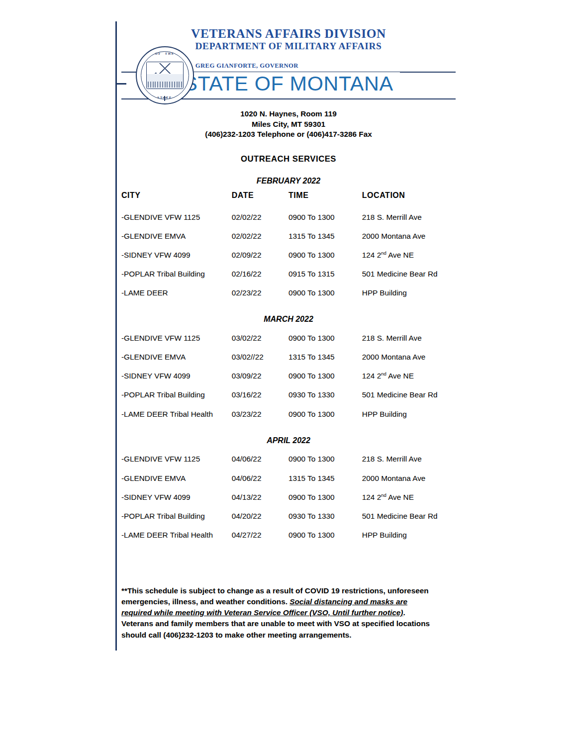VETERANS AFFAIRS DIVISION DEPARTMENT OF MILITARY AFFAIRS
GREG GIANFORTE, GOVERNOR
STATE OF MONTANA
OF THE
STATE
1020 N. Haynes, Room 119
Miles City, MT 59301
(406)232-1203 Telephone or (406)417-3286 Fax
OUTREACH SERVICES
FEBRUARY 2022
| CITY | DATE | TIME | LOCATION |
| --- | --- | --- | --- |
| -GLENDIVE VFW 1125 | 02/02/22 | 0900 To 1300 | 218 S. Merrill Ave |
| -GLENDIVE EMVA | 02/02/22 | 1315 To 1345 | 2000 Montana Ave |
| -SIDNEY VFW 4099 | 02/09/22 | 0900 To 1300 | 124 2 nd Ave NE |
| -POPLAR Tribal Building | 02/16/22 | 0915 To 1315 | 501 Medicine Bear Rd |
| -LAME DEER | 02/23/22 | 0900 To 1300 | HPP Building |
MARCH 2022
| -GLENDIVE VFW 1125 | 03/02/22 | 0900 To 1300 | 218 S. Merrill Ave |
| -GLENDIVE EMVA | 03/02//22 | 1315 To 1345 | 2000 Montana Ave |
| -SIDNEY VFW 4099 | 03/09/22 | 0900 To 1300 | 124 2 nd Ave NE |
| -POPLAR Tribal Building | 03/16/22 | 0930 To 1330 | 501 Medicine Bear Rd |
| -LAME DEER Tribal Health | 03/23/22 | 0900 To 1300 | HPP Building |
APRIL 2022
| -GLENDIVE VFW 1125 | 04/06/22 | 0900 To 1300 | 218 S. Merrill Ave |
| -GLENDIVE EMVA | 04/06/22 | 1315 To 1345 | 2000 Montana Ave |
| -SIDNEY VFW 4099 | 04/13/22 | 0900 To 1300 | 124 2 nd Ave NE |
| -POPLAR Tribal Building | 04/20/22 | 0930 To 1330 | 501 Medicine Bear Rd |
| -LAME DEER Tribal Health | 04/27/22 | 0900 To 1300 | HPP Building |
**This schedule is subject to change as a result of COVID 19 restrictions, unforeseen emergencies, illness, and weather conditions. Social distancing and masks are required while meeting with Veteran Service Officer (VSO, Until further notice). Veterans and family members that are unable to meet with VSO at specified locations should call (406)232-1203 to make other meeting arrangements.